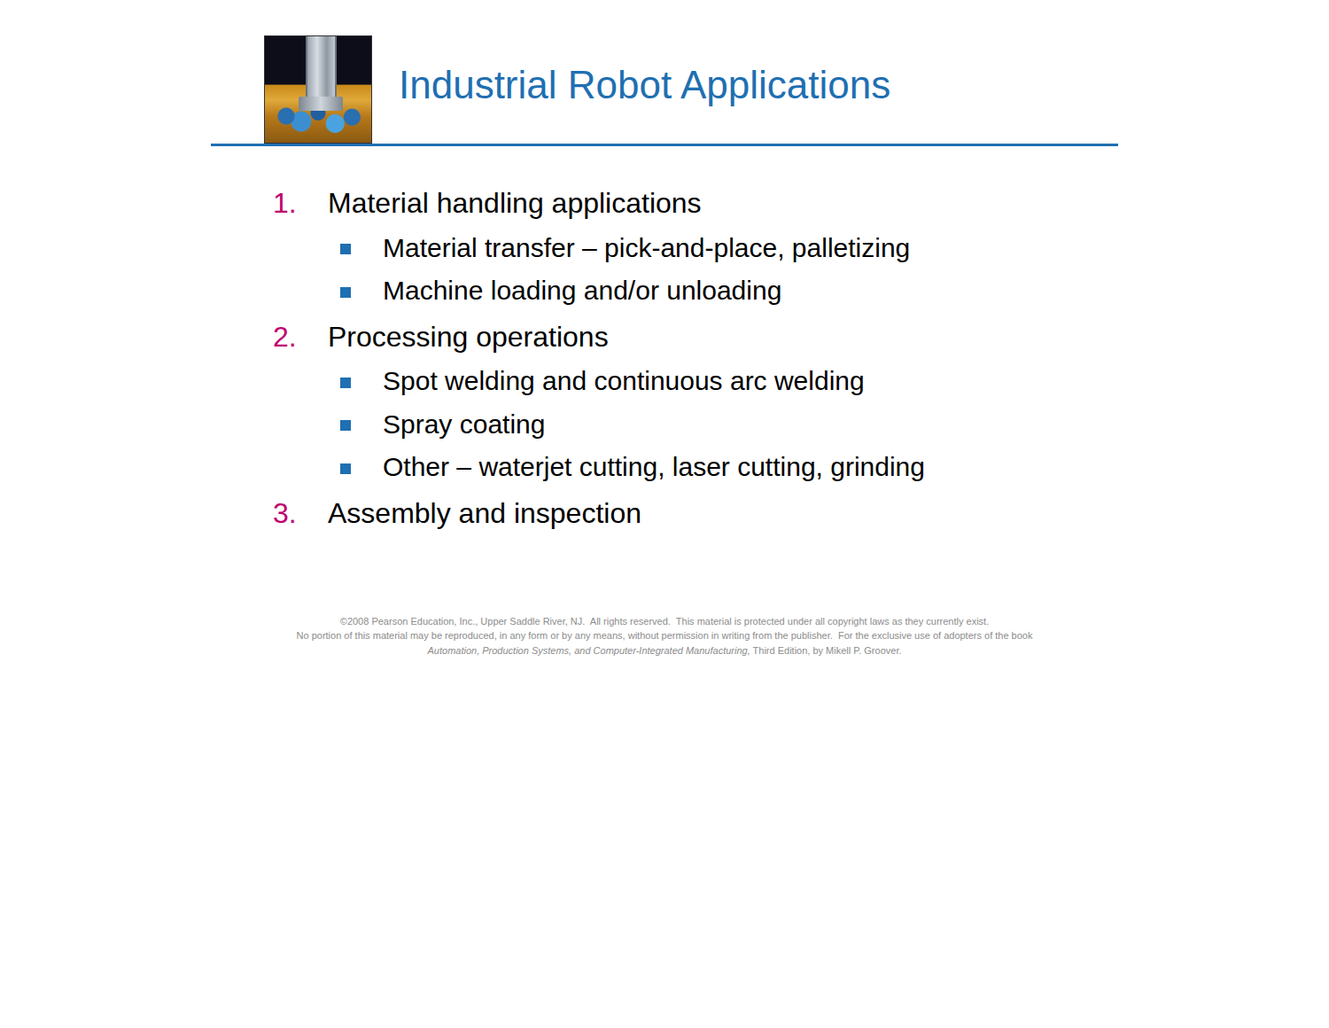Industrial Robot Applications
Material handling applications
Material transfer – pick-and-place, palletizing
Machine loading and/or unloading
Processing operations
Spot welding and continuous arc welding
Spray coating
Other – waterjet cutting, laser cutting, grinding
Assembly and inspection
©2008 Pearson Education, Inc., Upper Saddle River, NJ. All rights reserved. This material is protected under all copyright laws as they currently exist.
No portion of this material may be reproduced, in any form or by any means, without permission in writing from the publisher. For the exclusive use of adopters of the book
Automation, Production Systems, and Computer-Integrated Manufacturing, Third Edition, by Mikell P. Groover.